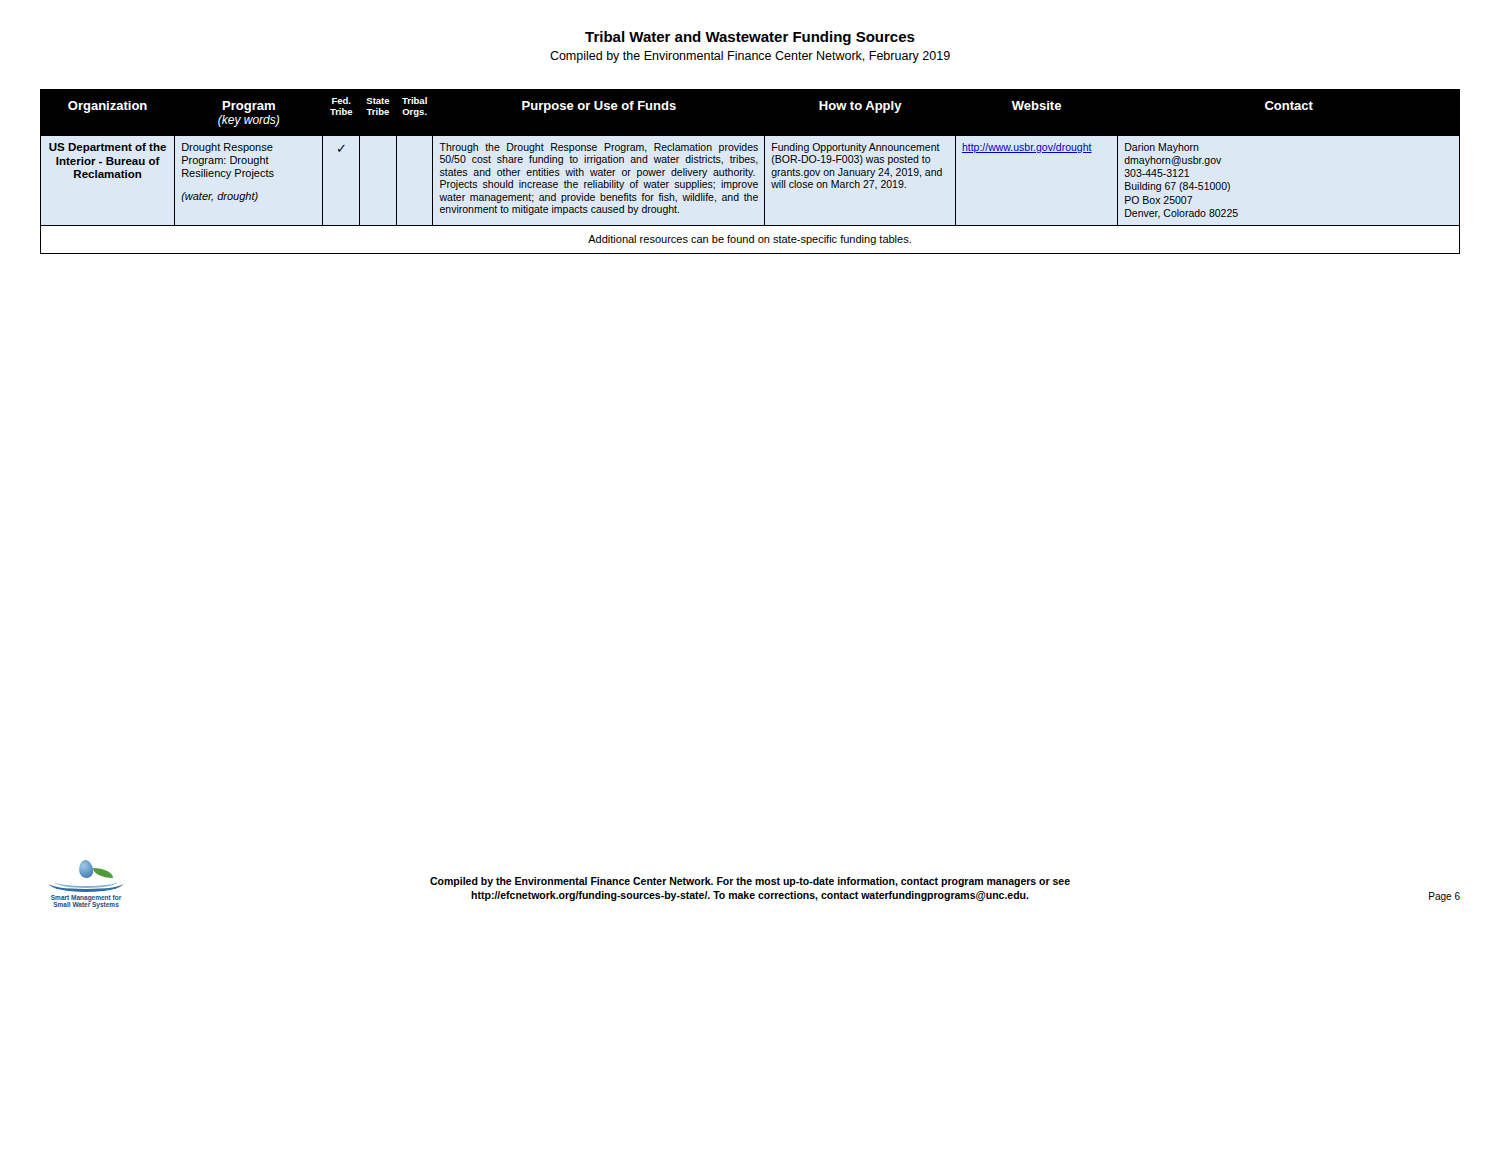Tribal Water and Wastewater Funding Sources
Compiled by the Environmental Finance Center Network, February 2019
| Organization | Program (key words) | Fed. Tribe | State Tribe | Tribal Orgs. | Purpose or Use of Funds | How to Apply | Website | Contact |
| --- | --- | --- | --- | --- | --- | --- | --- | --- |
| US Department of the Interior - Bureau of Reclamation | Drought Response Program: Drought Resiliency Projects (water, drought) | ✓ | | | Through the Drought Response Program, Reclamation provides 50/50 cost share funding to irrigation and water districts, tribes, states and other entities with water or power delivery authority. Projects should increase the reliability of water supplies; improve water management; and provide benefits for fish, wildlife, and the environment to mitigate impacts caused by drought. | Funding Opportunity Announcement (BOR-DO-19-F003) was posted to grants.gov on January 24, 2019, and will close on March 27, 2019. | http://www.usbr.gov/drought | Darion Mayhorn dmayhorn@usbr.gov 303-445-3121 Building 67 (84-51000) PO Box 25007 Denver, Colorado 80225 |
| Additional resources can be found on state-specific funding tables. |
Smart Management for
Small Water Systems
Compiled by the Environmental Finance Center Network. For the most up-to-date information, contact program managers or see
http://efcnetwork.org/funding-sources-by-state/. To make corrections, contact waterfundingprograms@unc.edu.
Page 6